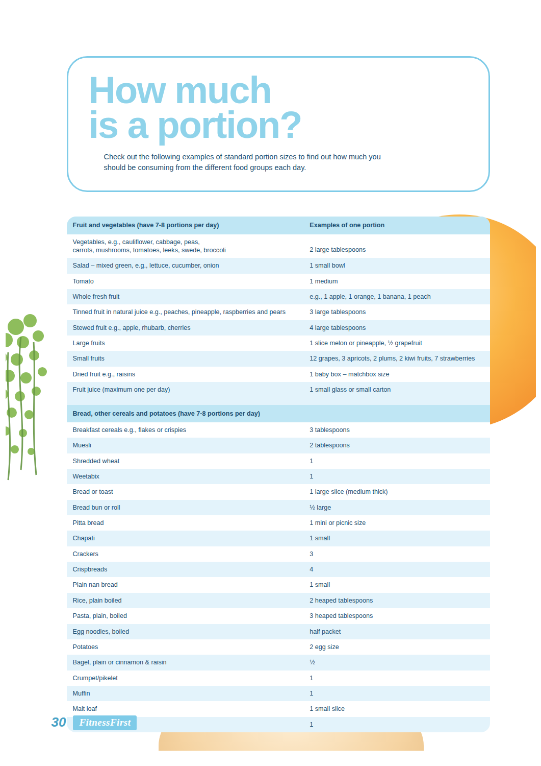How much
is a portion?
Check out the following examples of standard portion sizes to find out how much you should be consuming from the different food groups each day.
| Fruit and vegetables (have 7-8 portions per day) | Examples of one portion |
| Vegetables, e.g., cauliflower, cabbage, peas, carrots, mushrooms, tomatoes, leeks, swede, broccoli | 2 large tablespoons |
| Salad – mixed green, e.g., lettuce, cucumber, onion | 1 small bowl |
| Tomato | 1 medium |
| Whole fresh fruit | e.g., 1 apple, 1 orange, 1 banana, 1 peach |
| Tinned fruit in natural juice e.g., peaches, pineapple, raspberries and pears | 3 large tablespoons |
| Stewed fruit e.g., apple, rhubarb, cherries | 4 large tablespoons |
| Large fruits | 1 slice melon or pineapple, ½ grapefruit |
| Small fruits | 12 grapes, 3 apricots, 2 plums, 2 kiwi fruits, 7 strawberries |
| Dried fruit e.g., raisins | 1 baby box – matchbox size |
| Fruit juice (maximum one per day) | 1 small glass or small carton |
| Bread, other cereals and potatoes (have 7-8 portions per day) | |
| Breakfast cereals e.g., flakes or crispies | 3 tablespoons |
| Muesli | 2 tablespoons |
| Shredded wheat | 1 |
| Weetabix | 1 |
| Bread or toast | 1 large slice (medium thick) |
| Bread bun or roll | ½ large |
| Pitta bread | 1 mini or picnic size |
| Chapati | 1 small |
| Crackers | 3 |
| Crispbreads | 4 |
| Plain nan bread | 1 small |
| Rice, plain boiled | 2 heaped tablespoons |
| Pasta, plain, boiled | 3 heaped tablespoons |
| Egg noodles, boiled | half packet |
| Potatoes | 2 egg size |
| Bagel, plain or cinnamon & raisin | ½ |
| Crumpet/pikelet | 1 |
| Muffin | 1 |
| Malt loaf | 1 small slice |
| Muesli bar | 1 |
30 FitnessFirst